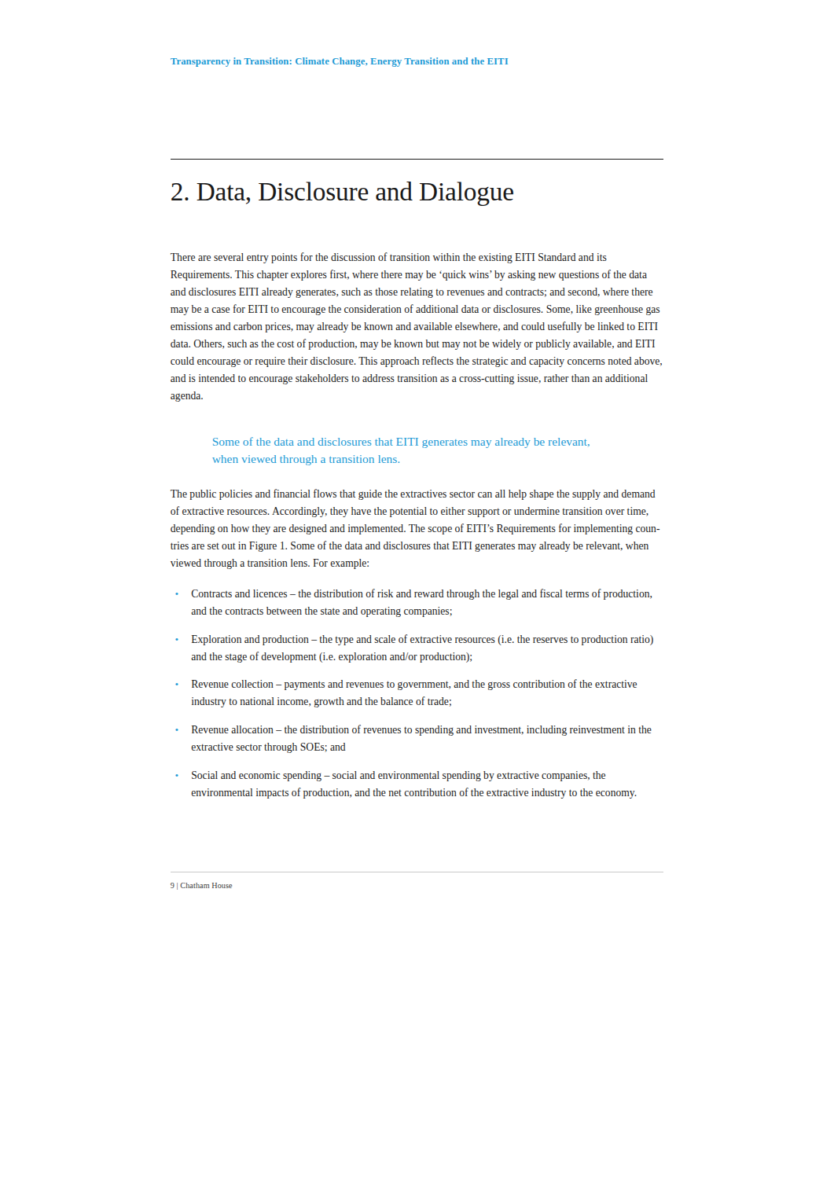Transparency in Transition: Climate Change, Energy Transition and the EITI
2. Data, Disclosure and Dialogue
There are several entry points for the discussion of transition within the existing EITI Standard and its Requirements. This chapter explores first, where there may be ‘quick wins’ by asking new questions of the data and disclosures EITI already generates, such as those relating to revenues and contracts; and second, where there may be a case for EITI to encourage the consideration of additional data or disclosures. Some, like greenhouse gas emissions and carbon prices, may already be known and available elsewhere, and could usefully be linked to EITI data. Others, such as the cost of production, may be known but may not be widely or publicly available, and EITI could encourage or require their disclosure. This approach reflects the strategic and capacity concerns noted above, and is intended to encourage stakeholders to address transition as a cross-cutting issue, rather than an additional agenda.
Some of the data and disclosures that EITI generates may already be relevant, when viewed through a transition lens.
The public policies and financial flows that guide the extractives sector can all help shape the supply and demand of extractive resources. Accordingly, they have the potential to either support or undermine transition over time, depending on how they are designed and implemented. The scope of EITI’s Requirements for implementing countries are set out in Figure 1. Some of the data and disclosures that EITI generates may already be relevant, when viewed through a transition lens. For example:
Contracts and licences – the distribution of risk and reward through the legal and fiscal terms of production, and the contracts between the state and operating companies;
Exploration and production – the type and scale of extractive resources (i.e. the reserves to production ratio) and the stage of development (i.e. exploration and/or production);
Revenue collection – payments and revenues to government, and the gross contribution of the extractive industry to national income, growth and the balance of trade;
Revenue allocation – the distribution of revenues to spending and investment, including reinvestment in the extractive sector through SOEs; and
Social and economic spending – social and environmental spending by extractive companies, the environmental impacts of production, and the net contribution of the extractive industry to the economy.
9 | Chatham House